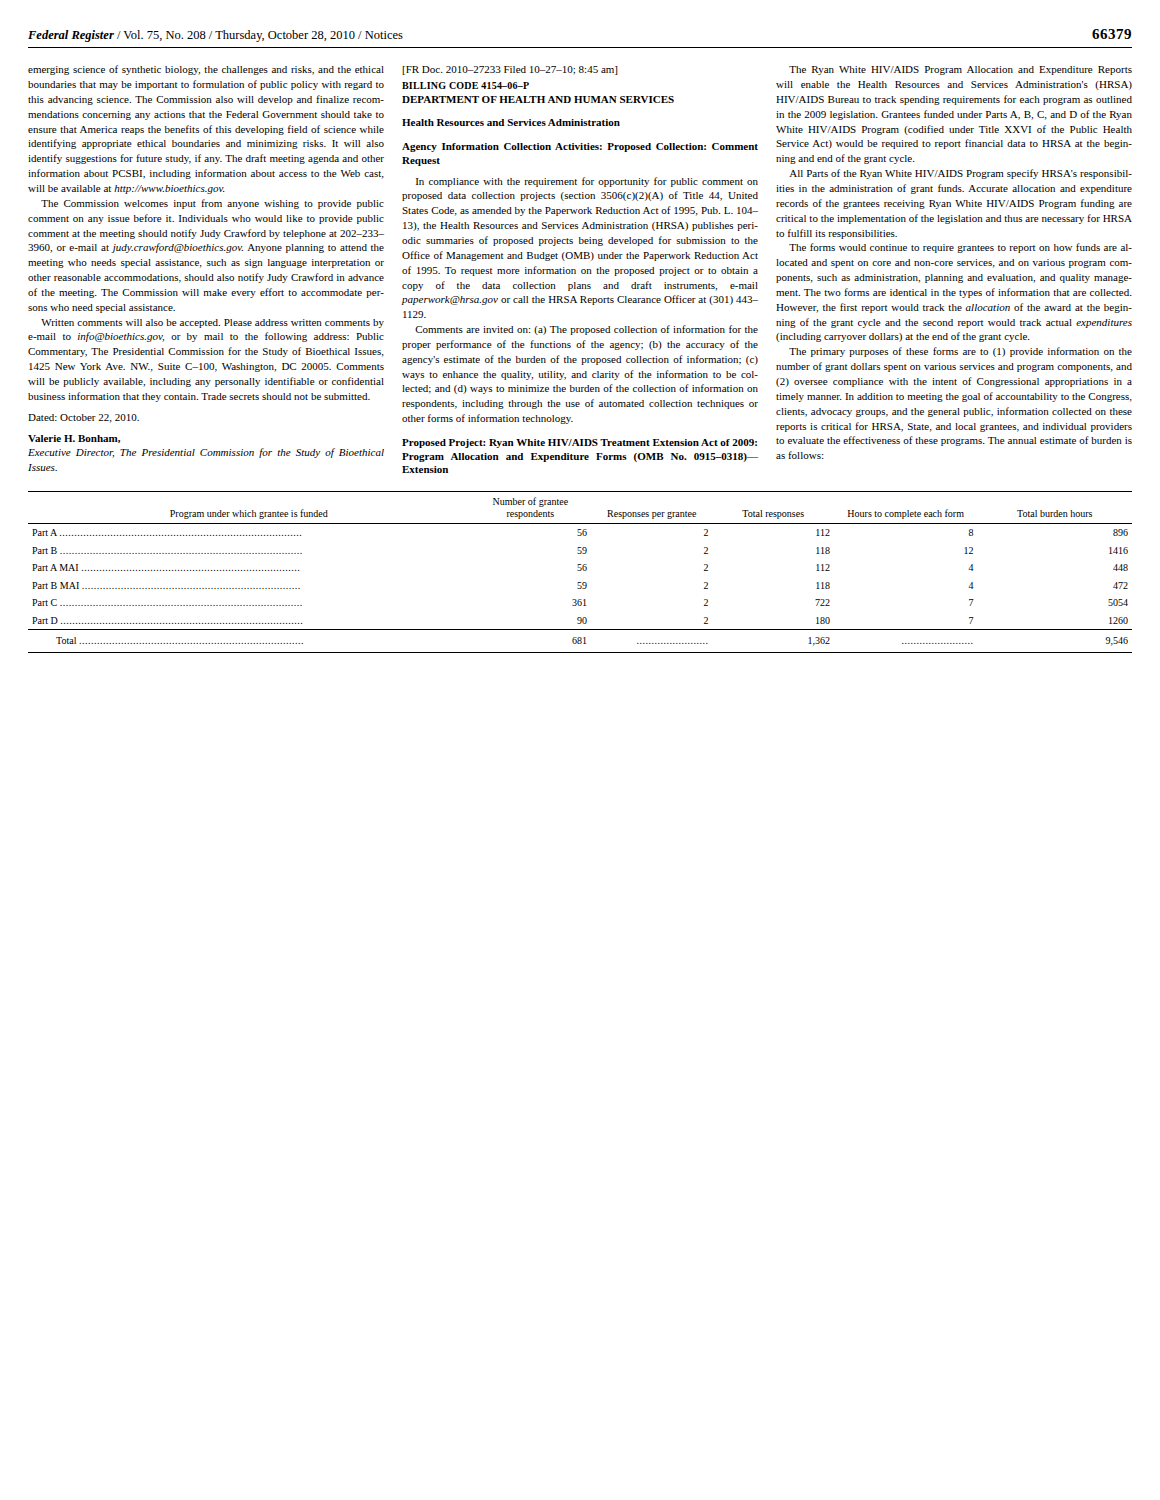Federal Register / Vol. 75, No. 208 / Thursday, October 28, 2010 / Notices
66379
emerging science of synthetic biology, the challenges and risks, and the ethical boundaries that may be important to formulation of public policy with regard to this advancing science. The Commission also will develop and finalize recommendations concerning any actions that the Federal Government should take to ensure that America reaps the benefits of this developing field of science while identifying appropriate ethical boundaries and minimizing risks. It will also identify suggestions for future study, if any. The draft meeting agenda and other information about PCSBI, including information about access to the Web cast, will be available at http://www.bioethics.gov.
The Commission welcomes input from anyone wishing to provide public comment on any issue before it. Individuals who would like to provide public comment at the meeting should notify Judy Crawford by telephone at 202–233–3960, or e-mail at judy.crawford@bioethics.gov. Anyone planning to attend the meeting who needs special assistance, such as sign language interpretation or other reasonable accommodations, should also notify Judy Crawford in advance of the meeting. The Commission will make every effort to accommodate persons who need special assistance.
Written comments will also be accepted. Please address written comments by e-mail to info@bioethics.gov, or by mail to the following address: Public Commentary, The Presidential Commission for the Study of Bioethical Issues, 1425 New York Ave. NW., Suite C–100, Washington, DC 20005. Comments will be publicly available, including any personally identifiable or confidential business information that they contain. Trade secrets should not be submitted.
Dated: October 22, 2010.
Valerie H. Bonham,
Executive Director, The Presidential Commission for the Study of Bioethical Issues.
[FR Doc. 2010–27233 Filed 10–27–10; 8:45 am]
BILLING CODE 4154–06–P
DEPARTMENT OF HEALTH AND HUMAN SERVICES
Health Resources and Services Administration
Agency Information Collection Activities: Proposed Collection: Comment Request
In compliance with the requirement for opportunity for public comment on proposed data collection projects (section 3506(c)(2)(A) of Title 44, United States Code, as amended by the Paperwork Reduction Act of 1995, Pub. L. 104–13), the Health Resources and Services Administration (HRSA) publishes periodic summaries of proposed projects being developed for submission to the Office of Management and Budget (OMB) under the Paperwork Reduction Act of 1995. To request more information on the proposed project or to obtain a copy of the data collection plans and draft instruments, e-mail paperwork@hrsa.gov or call the HRSA Reports Clearance Officer at (301) 443–1129.
Comments are invited on: (a) The proposed collection of information for the proper performance of the functions of the agency; (b) the accuracy of the agency's estimate of the burden of the proposed collection of information; (c) ways to enhance the quality, utility, and clarity of the information to be collected; and (d) ways to minimize the burden of the collection of information on respondents, including through the use of automated collection techniques or other forms of information technology.
Proposed Project: Ryan White HIV/AIDS Treatment Extension Act of 2009: Program Allocation and Expenditure Forms (OMB No. 0915–0318)—Extension
The Ryan White HIV/AIDS Program Allocation and Expenditure Reports will enable the Health Resources and Services Administration's (HRSA) HIV/AIDS Bureau to track spending requirements for each program as outlined in the 2009 legislation. Grantees funded under Parts A, B, C, and D of the Ryan White HIV/AIDS Program (codified under Title XXVI of the Public Health Service Act) would be required to report financial data to HRSA at the beginning and end of the grant cycle.
All Parts of the Ryan White HIV/AIDS Program specify HRSA's responsibilities in the administration of grant funds. Accurate allocation and expenditure records of the grantees receiving Ryan White HIV/AIDS Program funding are critical to the implementation of the legislation and thus are necessary for HRSA to fulfill its responsibilities.
The forms would continue to require grantees to report on how funds are allocated and spent on core and non-core services, and on various program components, such as administration, planning and evaluation, and quality management. The two forms are identical in the types of information that are collected. However, the first report would track the allocation of the award at the beginning of the grant cycle and the second report would track actual expenditures (including carryover dollars) at the end of the grant cycle.
The primary purposes of these forms are to (1) provide information on the number of grant dollars spent on various services and program components, and (2) oversee compliance with the intent of Congressional appropriations in a timely manner. In addition to meeting the goal of accountability to the Congress, clients, advocacy groups, and the general public, information collected on these reports is critical for HRSA, State, and local grantees, and individual providers to evaluate the effectiveness of these programs. The annual estimate of burden is as follows:
| Program under which grantee is funded | Number of grantee respondents | Responses per grantee | Total responses | Hours to complete each form | Total burden hours |
| --- | --- | --- | --- | --- | --- |
| Part A ................................................................................. | 56 | 2 | 112 | 8 | 896 |
| Part B ................................................................................. | 59 | 2 | 118 | 12 | 1416 |
| Part A MAI ......................................................................... | 56 | 2 | 112 | 4 | 448 |
| Part B MAI ......................................................................... | 59 | 2 | 118 | 4 | 472 |
| Part C ................................................................................. | 361 | 2 | 722 | 7 | 5054 |
| Part D ................................................................................. | 90 | 2 | 180 | 7 | 1260 |
| Total ........................................................................... | 681 | ........................ | 1,362 | ........................ | 9,546 |